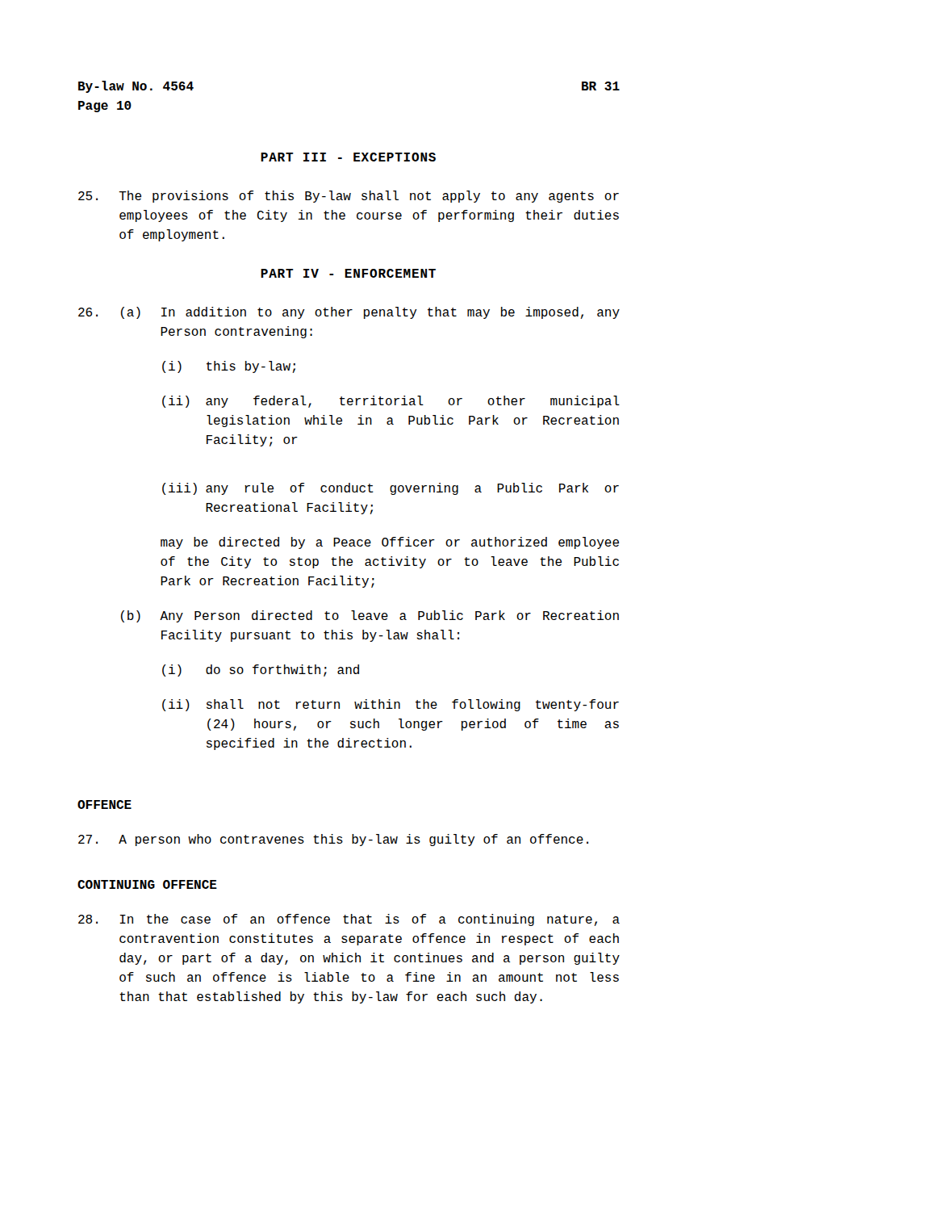By-law No. 4564
Page 10
BR 31
PART III - EXCEPTIONS
25.
The provisions of this By-law shall not apply to any agents or employees of the City in the course of performing their duties of employment.
PART IV - ENFORCEMENT
26.
(a)
In addition to any other penalty that may be imposed, any Person contravening:
(i)
this by-law;
(ii)
any federal, territorial or other municipal legislation while in a Public Park or Recreation Facility; or
(iii)
any rule of conduct governing a Public Park or Recreational Facility;
may be directed by a Peace Officer or authorized employee of the City to stop the activity or to leave the Public Park or Recreation Facility;
(b)
Any Person directed to leave a Public Park or Recreation Facility pursuant to this by-law shall:
(i)
do so forthwith; and
(ii)
shall not return within the following twenty-four (24) hours, or such longer period of time as specified in the direction.
OFFENCE
27.
A person who contravenes this by-law is guilty of an offence.
CONTINUING OFFENCE
28.
In the case of an offence that is of a continuing nature, a contravention constitutes a separate offence in respect of each day, or part of a day, on which it continues and a person guilty of such an offence is liable to a fine in an amount not less than that established by this by-law for each such day.